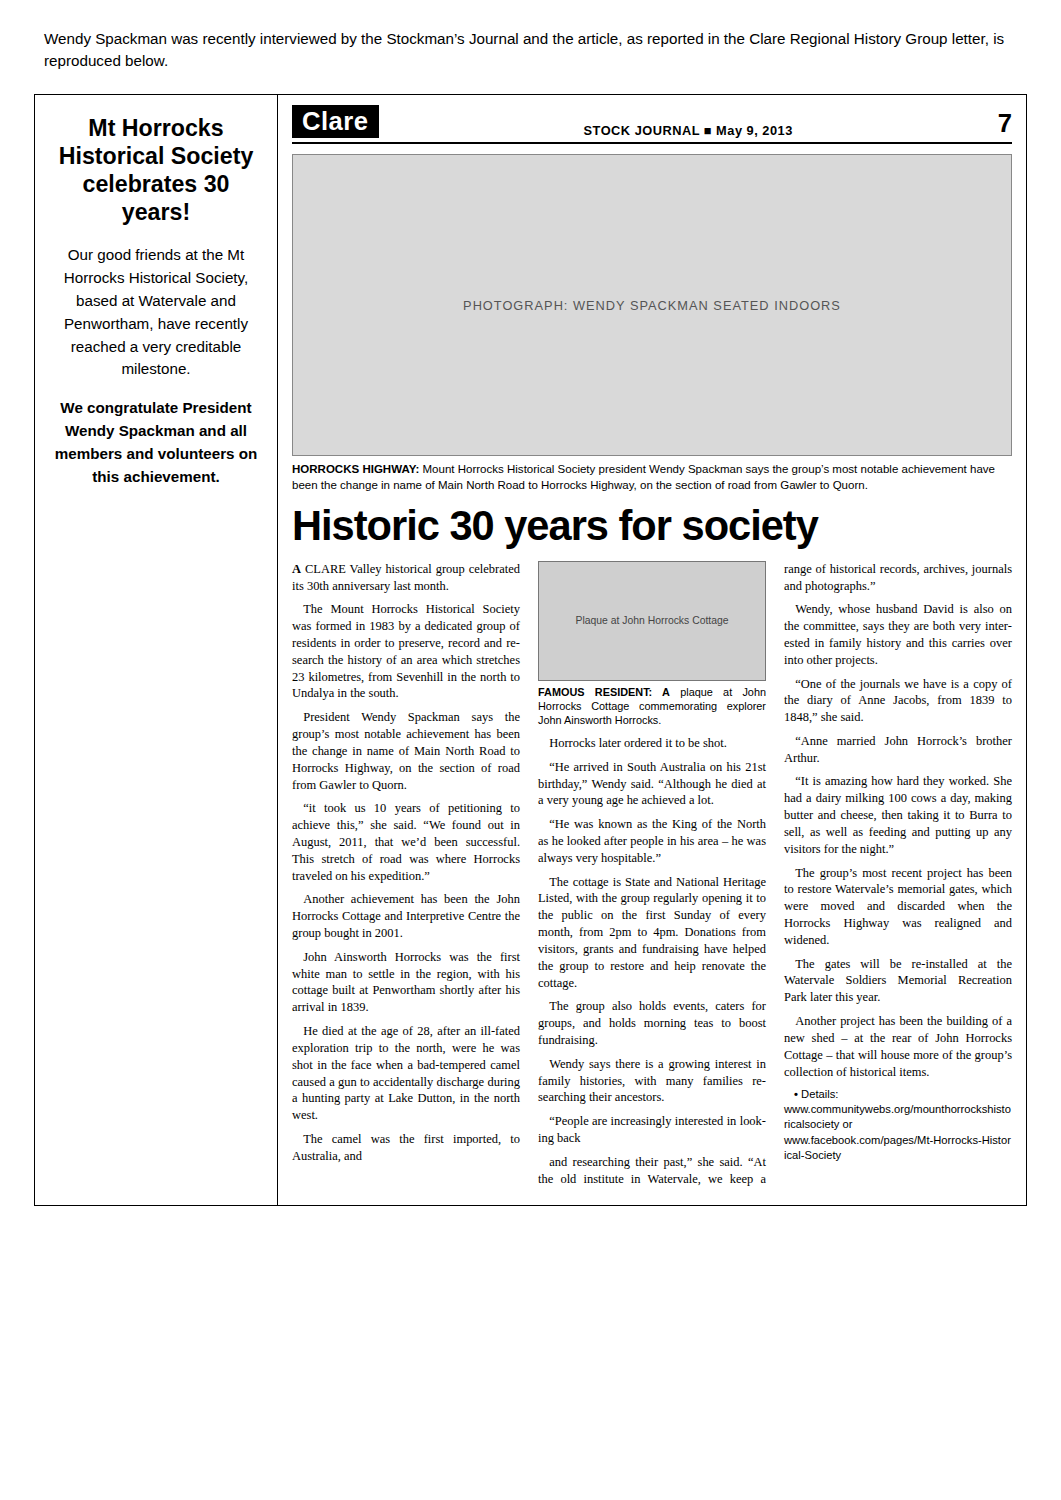Wendy Spackman was recently interviewed by the Stockman’s Journal and the article, as reported in the Clare Regional History Group letter, is reproduced below.
Mt Horrocks Historical Society celebrates 30 years!
Our good friends at the Mt Horrocks Historical Society, based at Watervale and Penwortham, have recently reached a very creditable milestone.
We congratulate President Wendy Spackman and all members and volunteers on this achievement.
Clare STOCK JOURNAL ■ May 9, 2013 7
Photograph: Wendy Spackman seated indoors
HORROCKS HIGHWAY: Mount Horrocks Historical Society president Wendy Spackman says the group’s most notable achievement have been the change in name of Main North Road to Horrocks Highway, on the section of road from Gawler to Quorn.
Historic 30 years for society
A CLARE Valley historical group celebrated its 30th anniversary last month.
The Mount Horrocks Historical Society was formed in 1983 by a dedicated group of residents in order to preserve, record and research the history of an area which stretches 23 kilometres, from Sevenhill in the north to Undalya in the south.
President Wendy Spackman says the group’s most notable achievement has been the change in name of Main North Road to Horrocks Highway, on the section of road from Gawler to Quorn.
“it took us 10 years of petitioning to achieve this,” she said. “We found out in August, 2011, that we’d been successful. This stretch of road was where Horrocks traveled on his expedition.”
Another achievement has been the John Horrocks Cottage and Interpretive Centre the group bought in 2001.
John Ainsworth Horrocks was the first white man to settle in the region, with his cottage built at Penwortham shortly after his arrival in 1839.
He died at the age of 28, after an ill-fated exploration trip to the north, were he was shot in the face when a bad-tempered camel caused a gun to accidentally discharge during a hunting party at Lake Dutton, in the north west.
The camel was the first imported, to Australia, and
Plaque at John Horrocks Cottage
FAMOUS RESIDENT: A plaque at John Horrocks Cottage commemorating explorer John Ainsworth Horrocks.
Horrocks later ordered it to be shot.
“He arrived in South Australia on his 21st birthday,” Wendy said. “Although he died at a very young age he achieved a lot.
“He was known as the King of the North as he looked after people in his area – he was always very hospitable.”
The cottage is State and National Heritage Listed, with the group regularly opening it to the public on the first Sunday of every month, from 2pm to 4pm. Donations from visitors, grants and fundraising have helped the group to restore and heip renovate the cottage.
The group also holds events, caters for groups, and holds morning teas to boost fundraising.
Wendy says there is a growing interest in family histories, with many families researching their ancestors.
“People are increasingly interested in looking back
and researching their past,” she said. “At the old institute in Watervale, we keep a range of historical records, archives, journals and photographs.”
Wendy, whose husband David is also on the committee, says they are both very interested in family history and this carries over into other projects.
“One of the journals we have is a copy of the diary of Anne Jacobs, from 1839 to 1848,” she said.
“Anne married John Horrock’s brother Arthur.
“It is amazing how hard they worked. She had a dairy milking 100 cows a day, making butter and cheese, then taking it to Burra to sell, as well as feeding and putting up any visitors for the night.”
The group’s most recent project has been to restore Watervale’s memorial gates, which were moved and discarded when the Horrocks Highway was realigned and widened.
The gates will be re-installed at the Watervale Soldiers Memorial Recreation Park later this year.
Another project has been the building of a new shed – at the rear of John Horrocks Cottage – that will house more of the group’s collection of historical items.
• Details:
www.communitywebs.org/mounthorrockshistoricalsociety or
www.facebook.com/pages/Mt-Horrocks-Historical-Society